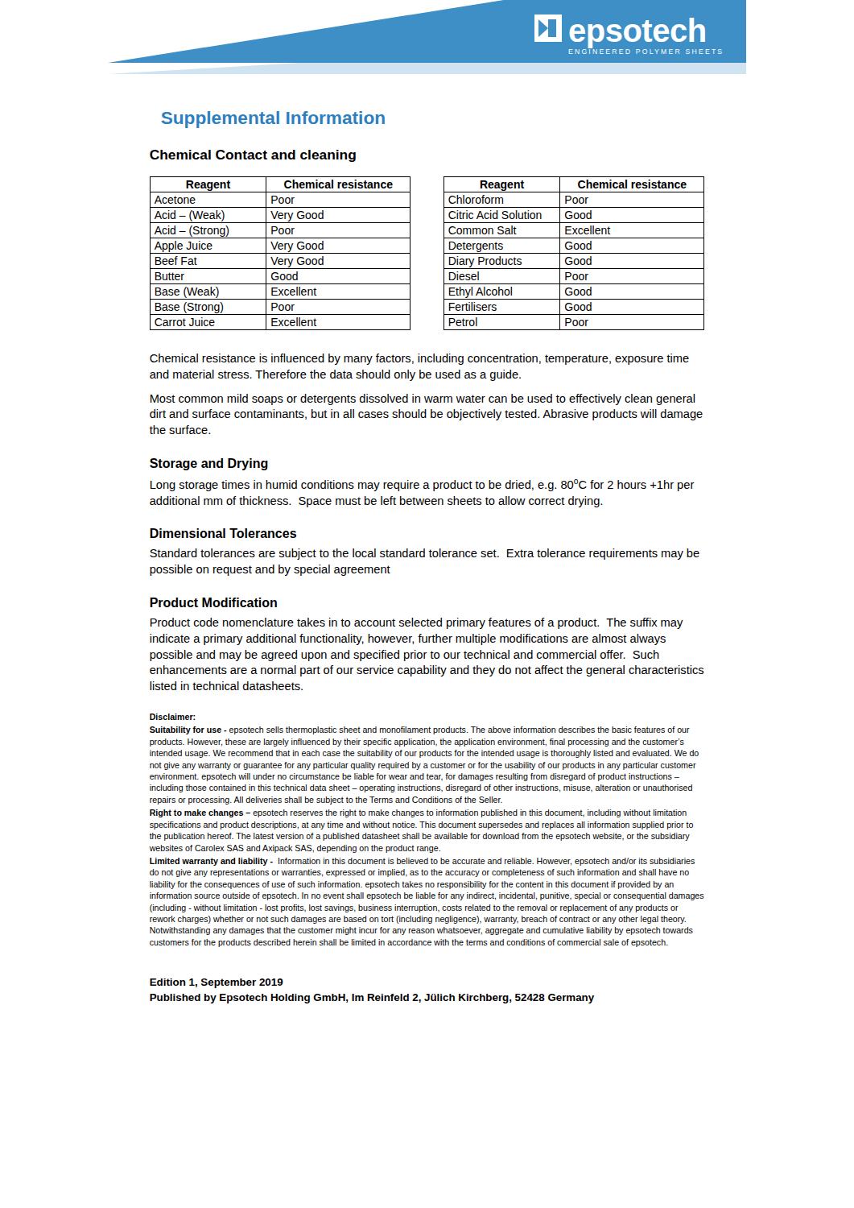epsotech
ENGINEERED POLYMER SHEETS
Supplemental Information
Chemical Contact and cleaning
| Reagent | Chemical resistance | | Reagent | Chemical resistance |
| --- | --- | --- | --- | --- |
| Acetone | Poor | | Chloroform | Poor |
| Acid – (Weak) | Very Good | | Citric Acid Solution | Good |
| Acid – (Strong) | Poor | | Common Salt | Excellent |
| Apple Juice | Very Good | | Detergents | Good |
| Beef Fat | Very Good | | Diary Products | Good |
| Butter | Good | | Diesel | Poor |
| Base (Weak) | Excellent | | Ethyl Alcohol | Good |
| Base (Strong) | Poor | | Fertilisers | Good |
| Carrot Juice | Excellent | | Petrol | Poor |
Chemical resistance is influenced by many factors, including concentration, temperature, exposure time and material stress. Therefore the data should only be used as a guide.
Most common mild soaps or detergents dissolved in warm water can be used to effectively clean general dirt and surface contaminants, but in all cases should be objectively tested. Abrasive products will damage the surface.
Storage and Drying
Long storage times in humid conditions may require a product to be dried, e.g. 80oC for 2 hours +1hr per additional mm of thickness. Space must be left between sheets to allow correct drying.
Dimensional Tolerances
Standard tolerances are subject to the local standard tolerance set. Extra tolerance requirements may be possible on request and by special agreement
Product Modification
Product code nomenclature takes in to account selected primary features of a product. The suffix may indicate a primary additional functionality, however, further multiple modifications are almost always possible and may be agreed upon and specified prior to our technical and commercial offer. Such enhancements are a normal part of our service capability and they do not affect the general characteristics listed in technical datasheets.
Disclaimer:
Suitability for use - epsotech sells thermoplastic sheet and monofilament products. The above information describes the basic features of our products. However, these are largely influenced by their specific application, the application environment, final processing and the customer’s intended usage. We recommend that in each case the suitability of our products for the intended usage is thoroughly listed and evaluated. We do not give any warranty or guarantee for any particular quality required by a customer or for the usability of our products in any particular customer environment. epsotech will under no circumstance be liable for wear and tear, for damages resulting from disregard of product instructions – including those contained in this technical data sheet – operating instructions, disregard of other instructions, misuse, alteration or unauthorised repairs or processing. All deliveries shall be subject to the Terms and Conditions of the Seller.
Right to make changes – epsotech reserves the right to make changes to information published in this document, including without limitation specifications and product descriptions, at any time and without notice. This document supersedes and replaces all information supplied prior to the publication hereof. The latest version of a published datasheet shall be available for download from the epsotech website, or the subsidiary websites of Carolex SAS and Axipack SAS, depending on the product range.
Limited warranty and liability - Information in this document is believed to be accurate and reliable. However, epsotech and/or its subsidiaries do not give any representations or warranties, expressed or implied, as to the accuracy or completeness of such information and shall have no liability for the consequences of use of such information. epsotech takes no responsibility for the content in this document if provided by an information source outside of epsotech. In no event shall epsotech be liable for any indirect, incidental, punitive, special or consequential damages (including - without limitation - lost profits, lost savings, business interruption, costs related to the removal or replacement of any products or rework charges) whether or not such damages are based on tort (including negligence), warranty, breach of contract or any other legal theory. Notwithstanding any damages that the customer might incur for any reason whatsoever, aggregate and cumulative liability by epsotech towards customers for the products described herein shall be limited in accordance with the terms and conditions of commercial sale of epsotech.
Edition 1, September 2019
Published by Epsotech Holding GmbH, Im Reinfeld 2, Jülich Kirchberg, 52428 Germany